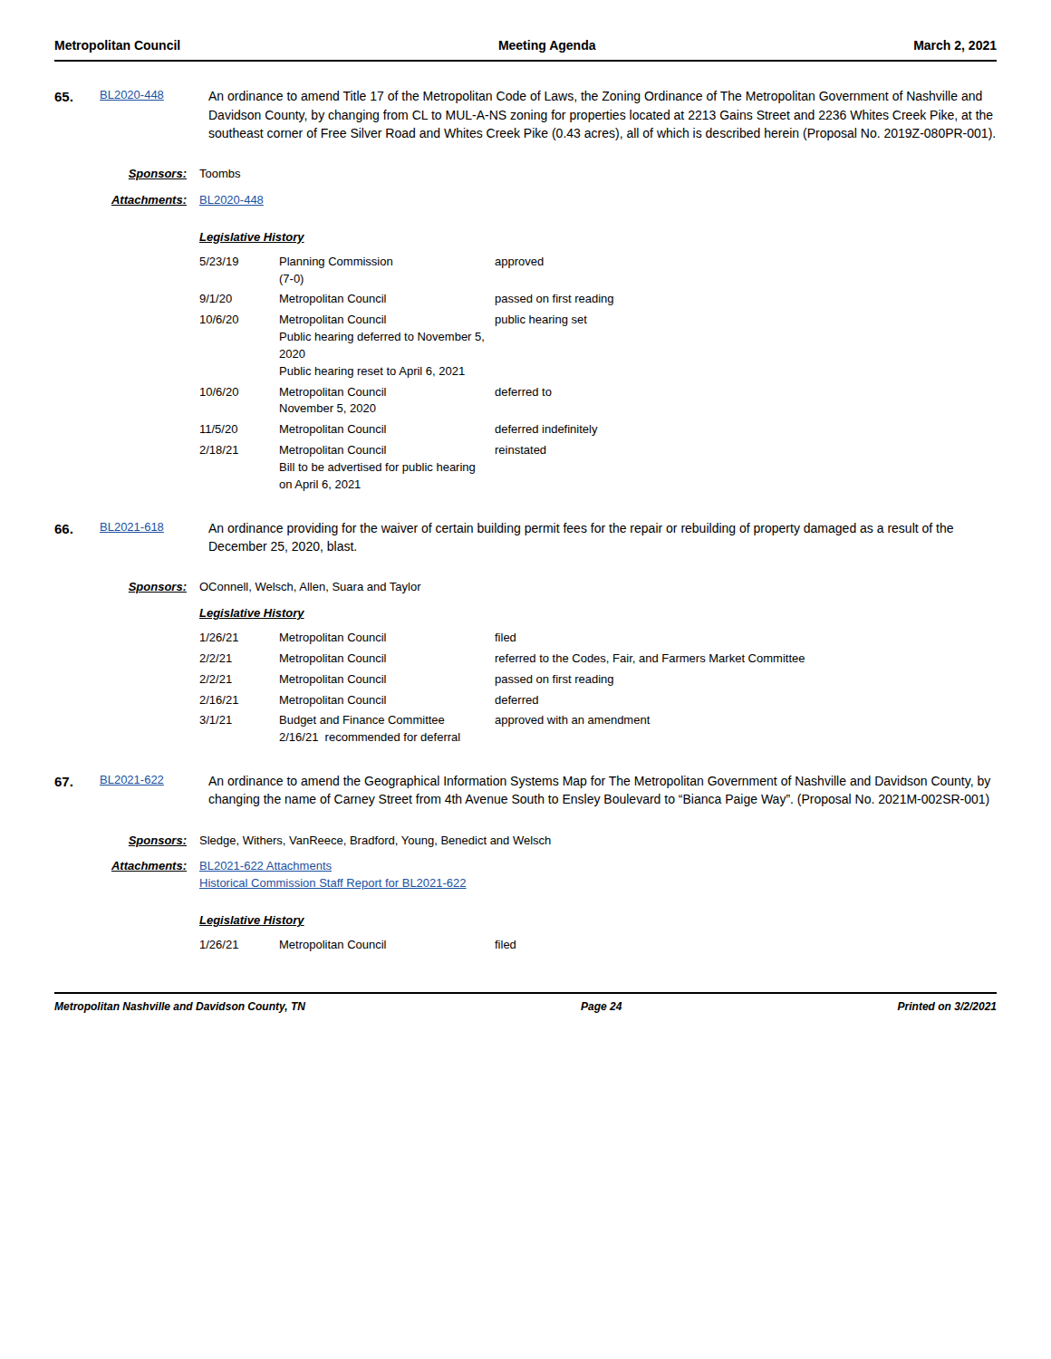Metropolitan Council
Meeting Agenda
March 2, 2021
65.
BL2020-448
An ordinance to amend Title 17 of the Metropolitan Code of Laws, the Zoning Ordinance of The Metropolitan Government of Nashville and Davidson County, by changing from CL to MUL-A-NS zoning for properties located at 2213 Gains Street and 2236 Whites Creek Pike, at the southeast corner of Free Silver Road and Whites Creek Pike (0.43 acres), all of which is described herein (Proposal No. 2019Z-080PR-001).
Sponsors:
Toombs
Attachments:
BL2020-448
Legislative History
| 5/23/19 | Planning Commission (7-0) | approved |
| 9/1/20 | Metropolitan Council | passed on first reading |
| 10/6/20 | Metropolitan Council Public hearing deferred to November 5, 2020 Public hearing reset to April 6, 2021 | public hearing set |
| 10/6/20 | Metropolitan Council November 5, 2020 | deferred to |
| 11/5/20 | Metropolitan Council | deferred indefinitely |
| 2/18/21 | Metropolitan Council Bill to be advertised for public hearing on April 6, 2021 | reinstated |
66.
BL2021-618
An ordinance providing for the waiver of certain building permit fees for the repair or rebuilding of property damaged as a result of the December 25, 2020, blast.
Sponsors:
OConnell, Welsch, Allen, Suara and Taylor
Legislative History
| 1/26/21 | Metropolitan Council | filed |
| 2/2/21 | Metropolitan Council | referred to the Codes, Fair, and Farmers Market Committee |
| 2/2/21 | Metropolitan Council | passed on first reading |
| 2/16/21 | Metropolitan Council | deferred |
| 3/1/21 | Budget and Finance Committee 2/16/21 recommended for deferral | approved with an amendment |
67.
BL2021-622
An ordinance to amend the Geographical Information Systems Map for The Metropolitan Government of Nashville and Davidson County, by changing the name of Carney Street from 4th Avenue South to Ensley Boulevard to “Bianca Paige Way”. (Proposal No. 2021M-002SR-001)
Sponsors:
Sledge, Withers, VanReece, Bradford, Young, Benedict and Welsch
Attachments:
BL2021-622 Attachments
Historical Commission Staff Report for BL2021-622
Legislative History
| 1/26/21 | Metropolitan Council | filed |
Metropolitan Nashville and Davidson County, TN
Page 24
Printed on 3/2/2021